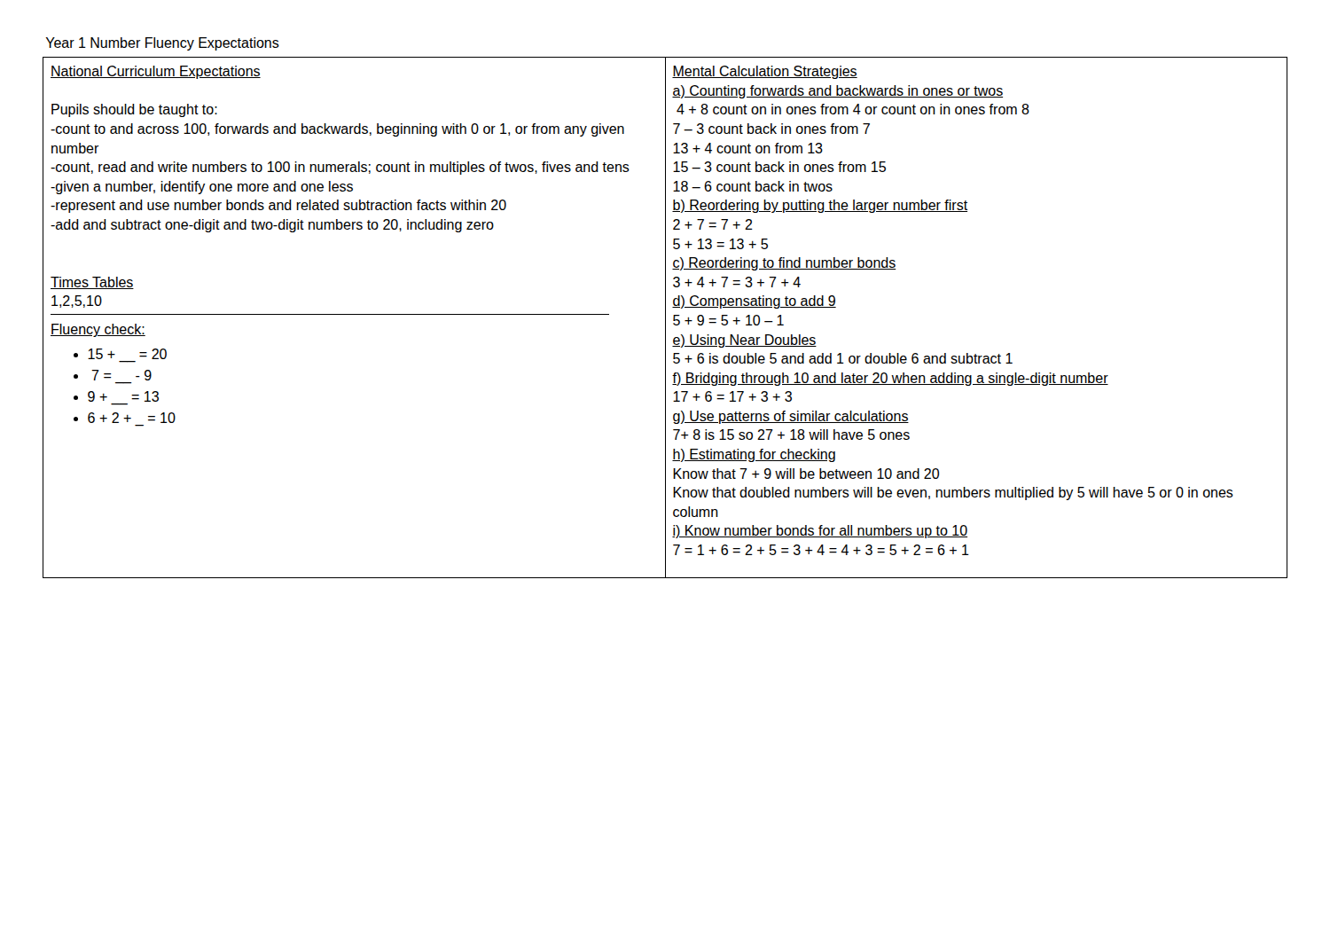Year 1 Number Fluency Expectations
| National Curriculum Expectations Pupils should be taught to: -count to and across 100, forwards and backwards, beginning with 0 or 1, or from any given number -count, read and write numbers to 100 in numerals; count in multiples of twos, fives and tens -given a number, identify one more and one less -represent and use number bonds and related subtraction facts within 20 -add and subtract one-digit and two-digit numbers to 20, including zero Times Tables 1,2,5,10 Fluency check: 15 + __ = 20 7 = __ - 9 9 + __ = 13 6 + 2 + _ = 10 | Mental Calculation Strategies a) Counting forwards and backwards in ones or twos 4 + 8 count on in ones from 4 or count on in ones from 8 7 – 3 count back in ones from 7 13 + 4 count on from 13 15 – 3 count back in ones from 15 18 – 6 count back in twos b) Reordering by putting the larger number first 2 + 7 = 7 + 2 5 + 13 = 13 + 5 c) Reordering to find number bonds 3 + 4 + 7 = 3 + 7 + 4 d) Compensating to add 9 5 + 9 = 5 + 10 – 1 e) Using Near Doubles 5 + 6 is double 5 and add 1 or double 6 and subtract 1 f) Bridging through 10 and later 20 when adding a single-digit number 17 + 6 = 17 + 3 + 3 g) Use patterns of similar calculations 7+ 8 is 15 so 27 + 18 will have 5 ones h) Estimating for checking Know that 7 + 9 will be between 10 and 20 Know that doubled numbers will be even, numbers multiplied by 5 will have 5 or 0 in ones column i) Know number bonds for all numbers up to 10 7 = 1 + 6 = 2 + 5 = 3 + 4 = 4 + 3 = 5 + 2 = 6 + 1 |